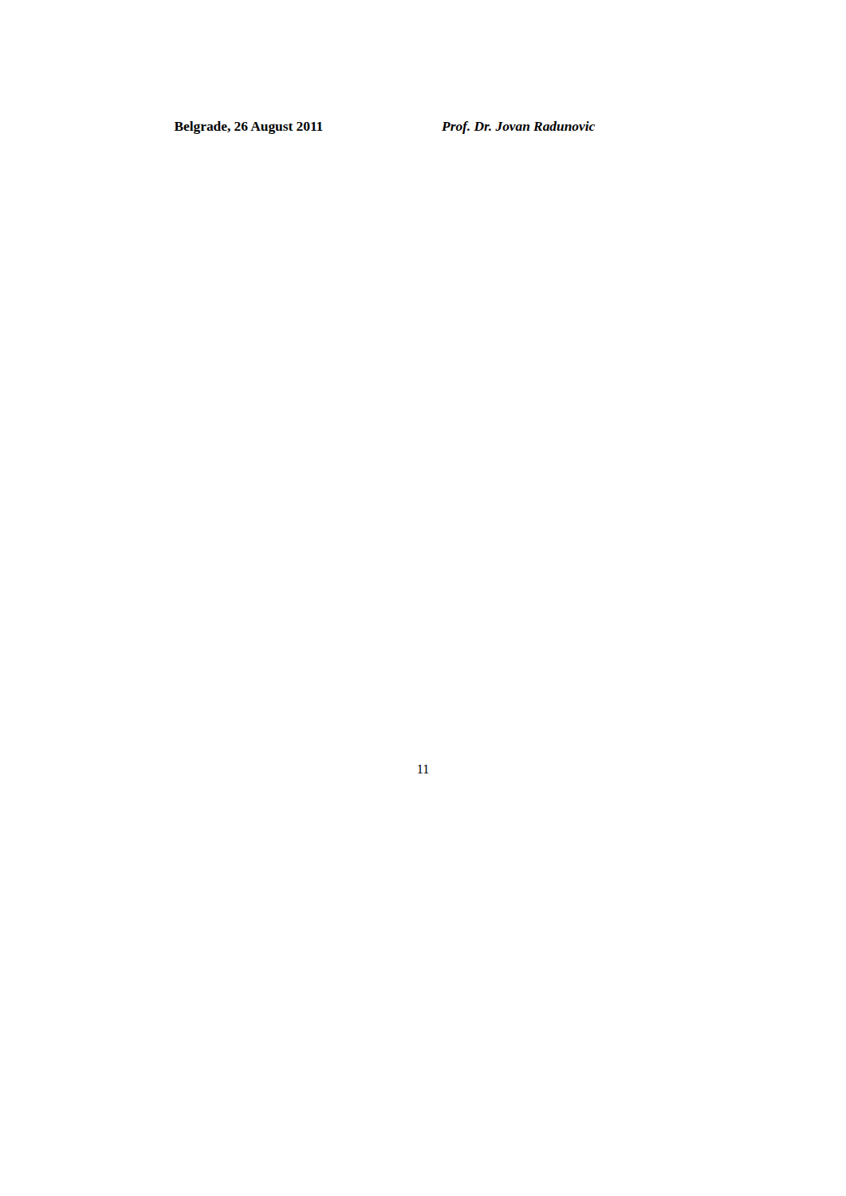Belgrade, 26 August 2011 Prof. Dr. Jovan Radunovic
11